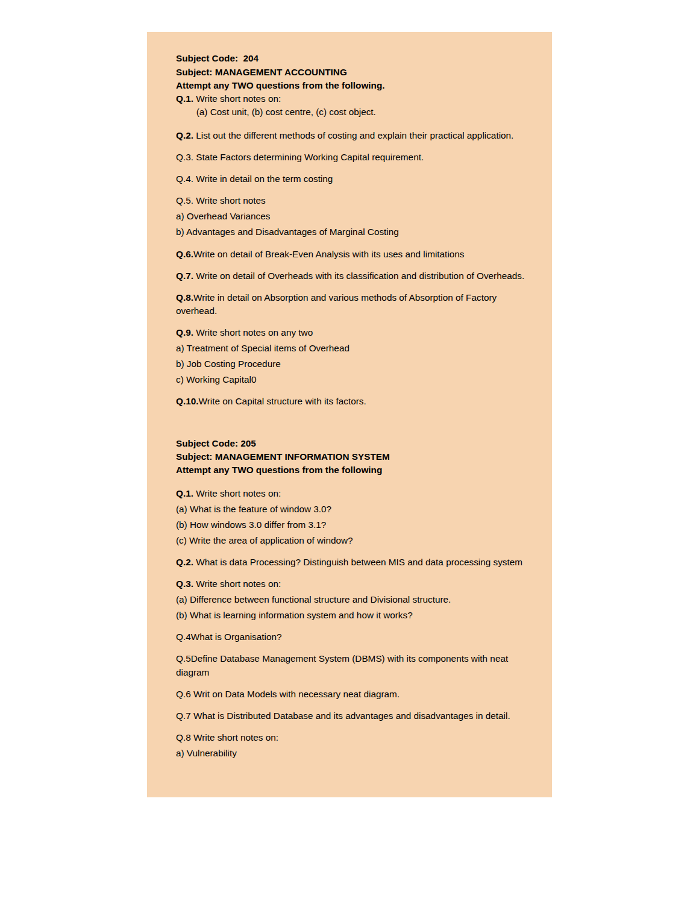Subject Code: 204
Subject: MANAGEMENT ACCOUNTING
Attempt any TWO questions from the following.
Q.1. Write short notes on:
(a) Cost unit, (b) cost centre, (c) cost object.
Q.2. List out the different methods of costing and explain their practical application.
Q.3. State Factors determining Working Capital requirement.
Q.4. Write in detail on the term costing
Q.5. Write short notes
a) Overhead Variances
b) Advantages and Disadvantages of Marginal Costing
Q.6. Write on detail of Break-Even Analysis with its uses and limitations
Q.7. Write on detail of Overheads with its classification and distribution of Overheads.
Q.8. Write in detail on Absorption and various methods of Absorption of Factory overhead.
Q.9. Write short notes on any two
a) Treatment of Special items of Overhead
b) Job Costing Procedure
c) Working Capital0
Q.10. Write on Capital structure with its factors.
Subject Code: 205
Subject: MANAGEMENT INFORMATION SYSTEM
Attempt any TWO questions from the following
Q.1. Write short notes on:
(a) What is the feature of window 3.0?
(b) How windows 3.0 differ from 3.1?
(c) Write the area of application of window?
Q.2. What is data Processing? Distinguish between MIS and data processing system
Q.3. Write short notes on:
(a) Difference between functional structure and Divisional structure.
(b) What is learning information system and how it works?
Q.4What is Organisation?
Q.5Define Database Management System (DBMS) with its components with neat diagram
Q.6 Writ on Data Models with necessary neat diagram.
Q.7 What is Distributed Database and its advantages and disadvantages in detail.
Q.8 Write short notes on:
a) Vulnerability